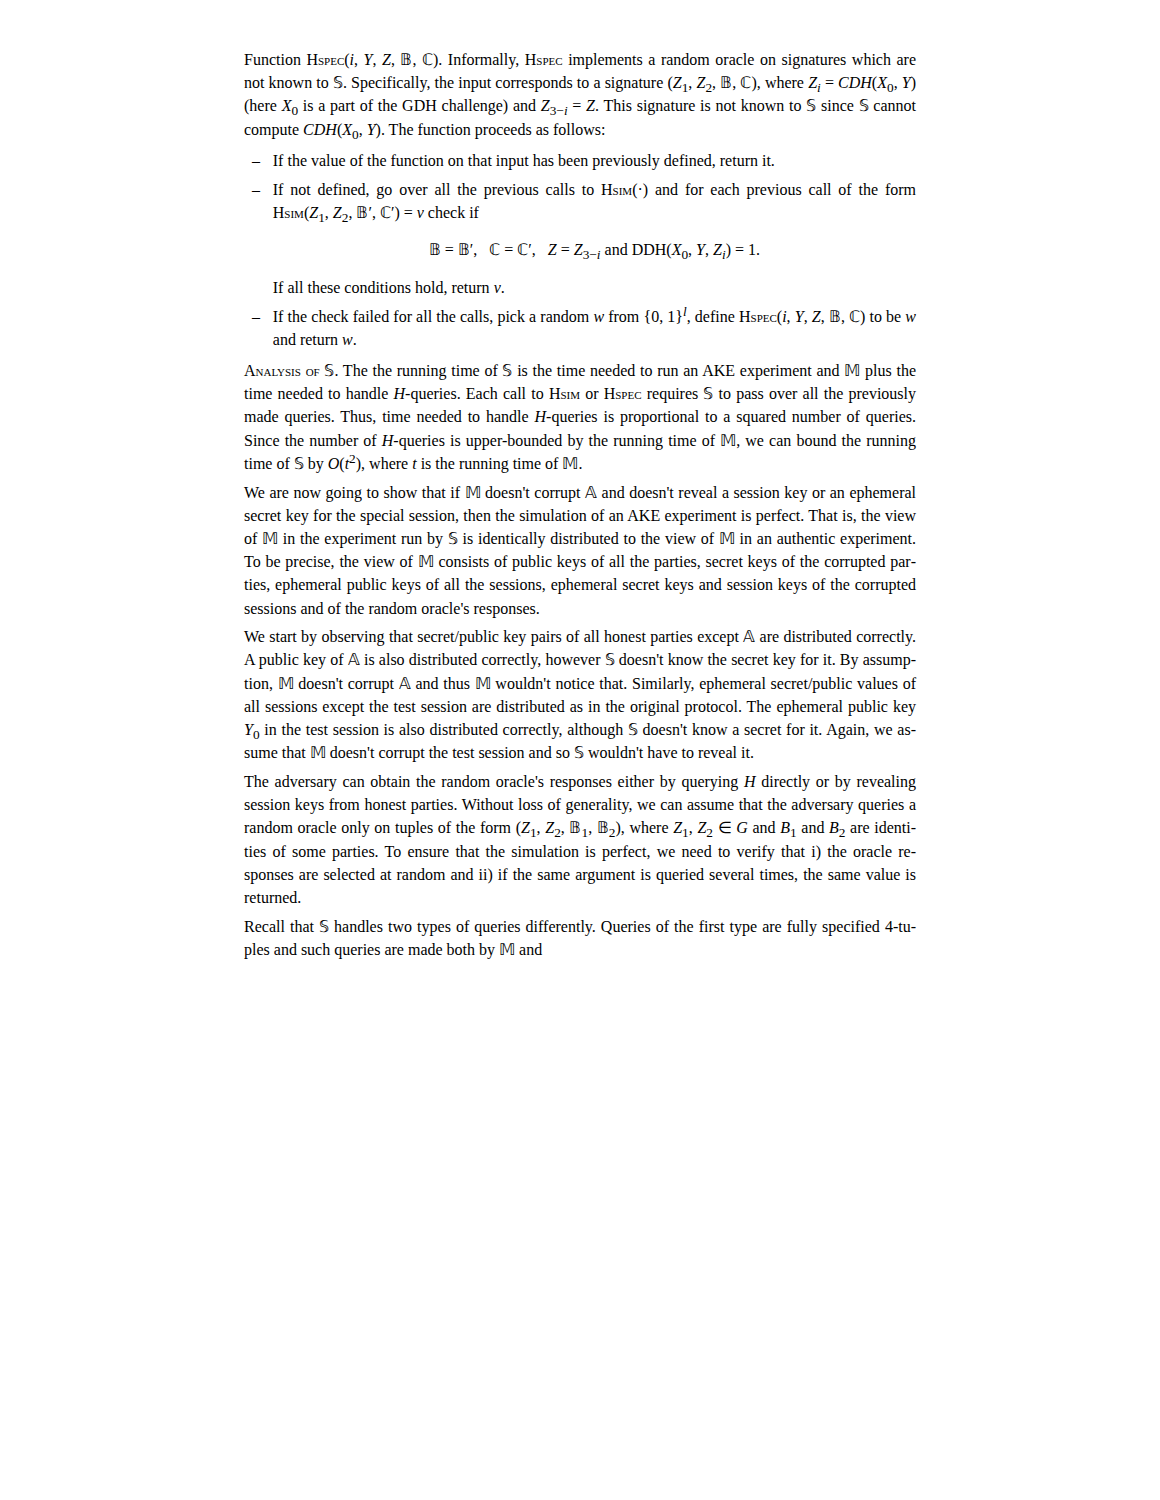Function Hspec(i, Y, Z, 𝔹, ℂ). Informally, Hspec implements a random oracle on signatures which are not known to 𝕊. Specifically, the input corresponds to a signature (Z1, Z2, 𝔹, ℂ), where Zi = CDH(X0, Y) (here X0 is a part of the GDH challenge) and Z3−i = Z. This signature is not known to 𝕊 since 𝕊 cannot compute CDH(X0, Y). The function proceeds as follows:
If the value of the function on that input has been previously defined, return it.
If not defined, go over all the previous calls to Hsim(·) and for each previous call of the form Hsim(Z1, Z2, 𝔹′, ℂ′) = v check if
𝔹 = 𝔹′, ℂ = ℂ′, Z = Z3−i and DDH(X0, Y, Zi) = 1.
If all these conditions hold, return v.
If the check failed for all the calls, pick a random w from {0, 1}l, define Hspec(i, Y, Z, 𝔹, ℂ) to be w and return w.
Analysis of 𝕊. The the running time of 𝕊 is the time needed to run an AKE experiment and 𝕄 plus the time needed to handle H-queries. Each call to Hsim or Hspec requires 𝕊 to pass over all the previously made queries. Thus, time needed to handle H-queries is proportional to a squared number of queries. Since the number of H-queries is upper-bounded by the running time of 𝕄, we can bound the running time of 𝕊 by O(t2), where t is the running time of 𝕄.
We are now going to show that if 𝕄 doesn't corrupt 𝔸 and doesn't reveal a session key or an ephemeral secret key for the special session, then the simulation of an AKE experiment is perfect. That is, the view of 𝕄 in the experiment run by 𝕊 is identically distributed to the view of 𝕄 in an authentic experiment. To be precise, the view of 𝕄 consists of public keys of all the parties, secret keys of the corrupted parties, ephemeral public keys of all the sessions, ephemeral secret keys and session keys of the corrupted sessions and of the random oracle's responses.
We start by observing that secret/public key pairs of all honest parties except 𝔸 are distributed correctly. A public key of 𝔸 is also distributed correctly, however 𝕊 doesn't know the secret key for it. By assumption, 𝕄 doesn't corrupt 𝔸 and thus 𝕄 wouldn't notice that. Similarly, ephemeral secret/public values of all sessions except the test session are distributed as in the original protocol. The ephemeral public key Y0 in the test session is also distributed correctly, although 𝕊 doesn't know a secret for it. Again, we assume that 𝕄 doesn't corrupt the test session and so 𝕊 wouldn't have to reveal it.
The adversary can obtain the random oracle's responses either by querying H directly or by revealing session keys from honest parties. Without loss of generality, we can assume that the adversary queries a random oracle only on tuples of the form (Z1, Z2, 𝔹1, 𝔹2), where Z1, Z2 ∈ G and B1 and B2 are identities of some parties. To ensure that the simulation is perfect, we need to verify that i) the oracle responses are selected at random and ii) if the same argument is queried several times, the same value is returned.
Recall that 𝕊 handles two types of queries differently. Queries of the first type are fully specified 4-tuples and such queries are made both by 𝕄 and